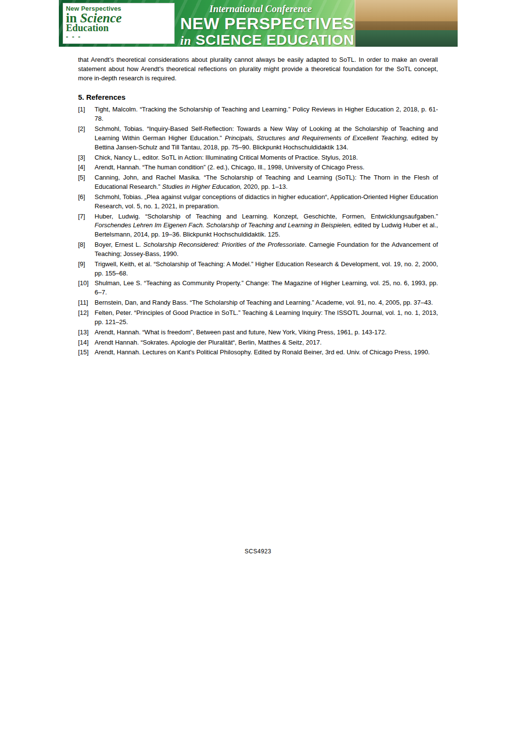New Perspectives
in Science Education - - -
International Conference
NEW PERSPECTIVES
in SCIENCE EDUCATION
that Arendt’s theoretical considerations about plurality cannot always be easily adapted to SoTL. In order to make an overall statement about how Arendt's theoretical reflections on plurality might provide a theoretical foundation for the SoTL concept, more in-depth research is required.
5. References
[1] Tight, Malcolm. “Tracking the Scholarship of Teaching and Learning.” Policy Reviews in Higher Education 2, 2018, p. 61-78.
[2] Schmohl, Tobias. “Inquiry-Based Self-Reflection: Towards a New Way of Looking at the Scholarship of Teaching and Learning Within German Higher Education.” Principals, Structures and Requirements of Excellent Teaching, edited by Bettina Jansen-Schulz and Till Tantau, 2018, pp. 75–90. Blickpunkt Hochschuldidaktik 134.
[3] Chick, Nancy L., editor. SoTL in Action: Illuminating Critical Moments of Practice. Stylus, 2018.
[4] Arendt, Hannah. “The human condition” (2. ed.), Chicago, Ill., 1998, University of Chicago Press.
[5] Canning, John, and Rachel Masika. “The Scholarship of Teaching and Learning (SoTL): The Thorn in the Flesh of Educational Research.” Studies in Higher Education, 2020, pp. 1–13.
[6] Schmohl, Tobias. „Plea against vulgar conceptions of didactics in higher education“, Application-Oriented Higher Education Research, vol. 5, no. 1, 2021, in preparation.
[7] Huber, Ludwig. “Scholarship of Teaching and Learning. Konzept, Geschichte, Formen, Entwicklungsaufgaben.” Forschendes Lehren Im Eigenen Fach. Scholarship of Teaching and Learning in Beispielen, edited by Ludwig Huber et al., Bertelsmann, 2014, pp. 19–36. Blickpunkt Hochschuldidaktik. 125.
[8] Boyer, Ernest L. Scholarship Reconsidered: Priorities of the Professoriate. Carnegie Foundation for the Advancement of Teaching; Jossey-Bass, 1990.
[9] Trigwell, Keith, et al. “Scholarship of Teaching: A Model.” Higher Education Research & Development, vol. 19, no. 2, 2000, pp. 155–68.
[10] Shulman, Lee S. “Teaching as Community Property.” Change: The Magazine of Higher Learning, vol. 25, no. 6, 1993, pp. 6–7.
[11] Bernstein, Dan, and Randy Bass. “The Scholarship of Teaching and Learning.” Academe, vol. 91, no. 4, 2005, pp. 37–43.
[12] Felten, Peter. “Principles of Good Practice in SoTL.” Teaching & Learning Inquiry: The ISSOTL Journal, vol. 1, no. 1, 2013, pp. 121–25.
[13] Arendt, Hannah. “What is freedom”, Between past and future, New York, Viking Press, 1961, p. 143-172.
[14] Arendt Hannah. “Sokrates. Apologie der Pluralität“, Berlin, Matthes & Seitz, 2017.
[15] Arendt, Hannah. Lectures on Kant's Political Philosophy. Edited by Ronald Beiner, 3rd ed. Univ. of Chicago Press, 1990.
SCS4923